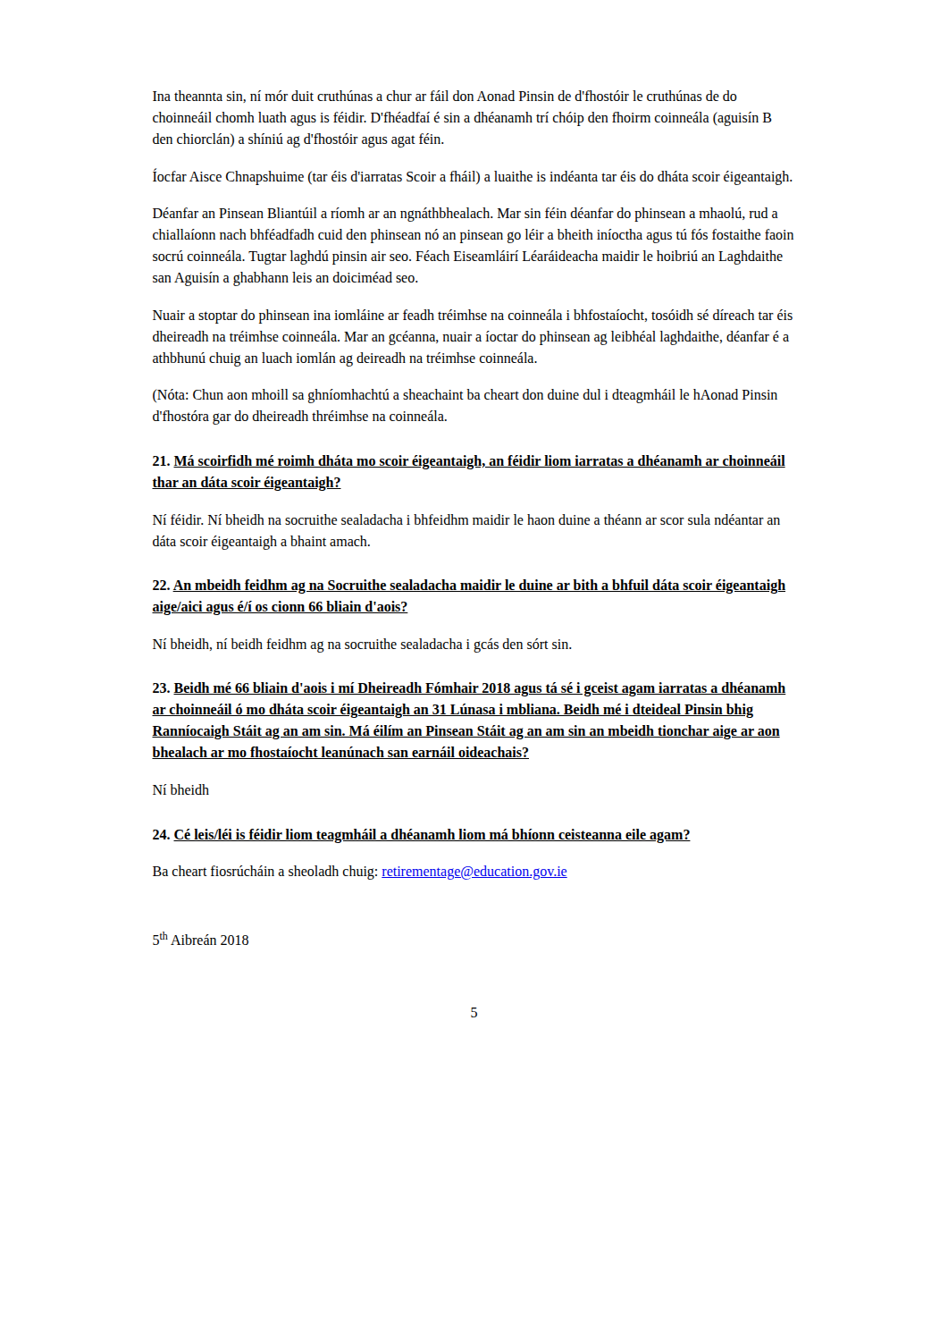Ina theannta sin, ní mór duit cruthúnas a chur ar fáil don Aonad Pinsin de d'fhostóir le cruthúnas de do choinneáil chomh luath agus is féidir. D'fhéadfaí é sin a dhéanamh trí chóip den fhoirm coinneála (aguisín B den chiorclán) a shíniú ag d'fhostóir agus agat féin.
Íocfar Aisce Chnapshuime (tar éis d'iarratas Scoir a fháil) a luaithe is indéanta tar éis do dháta scoir éigeantaigh.
Déanfar an Pinsean Bliantúil a ríomh ar an ngnáthbhealach. Mar sin féin déanfar do phinsean a mhaolú, rud a chiallaíonn nach bhféadfadh cuid den phinsean nó an pinsean go léir a bheith iníoctha agus tú fós fostaithe faoin socrú coinneála. Tugtar laghdú pinsin air seo. Féach Eiseamláirí Léaráideacha maidir le hoibriú an Laghdaithe san Aguisín a ghabhann leis an doiciméad seo.
Nuair a stoptar do phinsean ina iomláine ar feadh tréimhse na coinneála i bhfostaíocht, tosóidh sé díreach tar éis dheireadh na tréimhse coinneála. Mar an gcéanna, nuair a íoctar do phinsean ag leibhéal laghdaithe, déanfar é a athbhunú chuig an luach iomlán ag deireadh na tréimhse coinneála.
(Nóta: Chun aon mhoill sa ghníomhachtú a sheachaint ba cheart don duine dul i dteagmháil le hAonad Pinsin d'fhostóra gar do dheireadh thréimhse na coinneála.
21. Má scoirfidh mé roimh dháta mo scoir éigeantaigh, an féidir liom iarratas a dhéanamh ar choinneáil thar an dáta scoir éigeantaigh?
Ní féidir. Ní bheidh na socruithe sealadacha i bhfeidhm maidir le haon duine a théann ar scor sula ndéantar an dáta scoir éigeantaigh a bhaint amach.
22. An mbeidh feidhm ag na Socruithe sealadacha maidir le duine ar bith a bhfuil dáta scoir éigeantaigh aige/aici agus é/í os cionn 66 bliain d'aois?
Ní bheidh, ní beidh feidhm ag na socruithe sealadacha i gcás den sórt sin.
23. Beidh mé 66 bliain d'aois i mí Dheireadh Fómhair 2018 agus tá sé i gceist agam iarratas a dhéanamh ar choinneáil ó mo dháta scoir éigeantaigh an 31 Lúnasa i mbliana. Beidh mé i dteideal Pinsin bhig Ranníocaigh Stáit ag an am sin. Má éilím an Pinsean Stáit ag an am sin an mbeidh tionchar aige ar aon bhealach ar mo fhostaíocht leanúnach san earnáil oideachais?
Ní bheidh
24. Cé leis/léi is féidir liom teagmháil a dhéanamh liom má bhíonn ceisteanna eile agam?
Ba cheart fiosrúcháin a sheoladh chuig: retirementage@education.gov.ie
5th Aibreán 2018
5